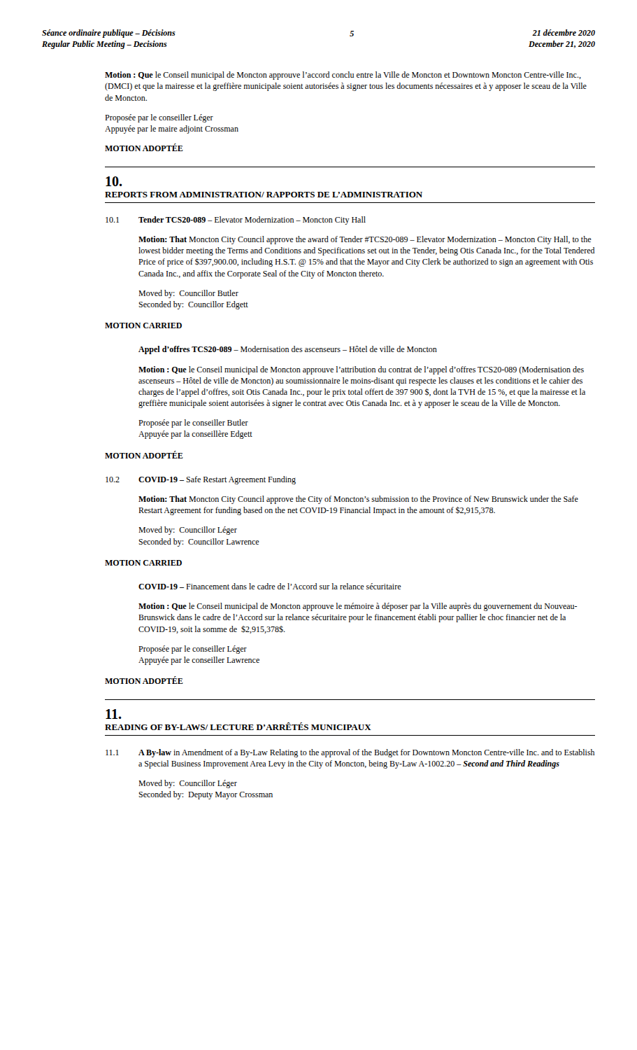Séance ordinaire publique – Décisions
Regular Public Meeting – Decisions
5
21 décembre 2020
December 21, 2020
Motion : Que le Conseil municipal de Moncton approuve l’accord conclu entre la Ville de Moncton et Downtown Moncton Centre-ville Inc., (DMCI) et que la mairesse et la greffière municipale soient autorisées à signer tous les documents nécessaires et à y apposer le sceau de la Ville de Moncton.
Proposée par le conseiller Léger
Appuyée par le maire adjoint Crossman
MOTION ADOPTÉE
10.
REPORTS FROM ADMINISTRATION/ RAPPORTS DE L’ADMINISTRATION
10.1
Tender TCS20-089 – Elevator Modernization – Moncton City Hall
Motion: That Moncton City Council approve the award of Tender #TCS20-089 – Elevator Modernization – Moncton City Hall, to the lowest bidder meeting the Terms and Conditions and Specifications set out in the Tender, being Otis Canada Inc., for the Total Tendered Price of price of $397,900.00, including H.S.T. @ 15% and that the Mayor and City Clerk be authorized to sign an agreement with Otis Canada Inc., and affix the Corporate Seal of the City of Moncton thereto.
Moved by: Councillor Butler
Seconded by: Councillor Edgett
MOTION CARRIED
Appel d’offres TCS20-089 – Modernisation des ascenseurs – Hôtel de ville de Moncton
Motion : Que le Conseil municipal de Moncton approuve l’attribution du contrat de l’appel d’offres TCS20-089 (Modernisation des ascenseurs – Hôtel de ville de Moncton) au soumissionnaire le moins-disant qui respecte les clauses et les conditions et le cahier des charges de l’appel d’offres, soit Otis Canada Inc., pour le prix total offert de 397 900 $, dont la TVH de 15 %, et que la mairesse et la greffière municipale soient autorisées à signer le contrat avec Otis Canada Inc. et à y apposer le sceau de la Ville de Moncton.
Proposée par le conseiller Butler
Appuyée par la conseillère Edgett
MOTION ADOPTÉE
10.2
COVID-19 – Safe Restart Agreement Funding
Motion: That Moncton City Council approve the City of Moncton’s submission to the Province of New Brunswick under the Safe Restart Agreement for funding based on the net COVID-19 Financial Impact in the amount of $2,915,378.
Moved by: Councillor Léger
Seconded by: Councillor Lawrence
MOTION CARRIED
COVID-19 – Financement dans le cadre de l’Accord sur la relance sécuritaire
Motion : Que le Conseil municipal de Moncton approuve le mémoire à déposer par la Ville auprès du gouvernement du Nouveau-Brunswick dans le cadre de l’Accord sur la relance sécuritaire pour le financement établi pour pallier le choc financier net de la COVID-19, soit la somme de $2,915,378$.
Proposée par le conseiller Léger
Appuyée par le conseiller Lawrence
MOTION ADOPTÉE
11.
READING OF BY-LAWS/ LECTURE D’ARRÊTÉS MUNICIPAUX
11.1
A By-law in Amendment of a By-Law Relating to the approval of the Budget for Downtown Moncton Centre-ville Inc. and to Establish a Special Business Improvement Area Levy in the City of Moncton, being By-Law A-1002.20 – Second and Third Readings
Moved by: Councillor Léger
Seconded by: Deputy Mayor Crossman